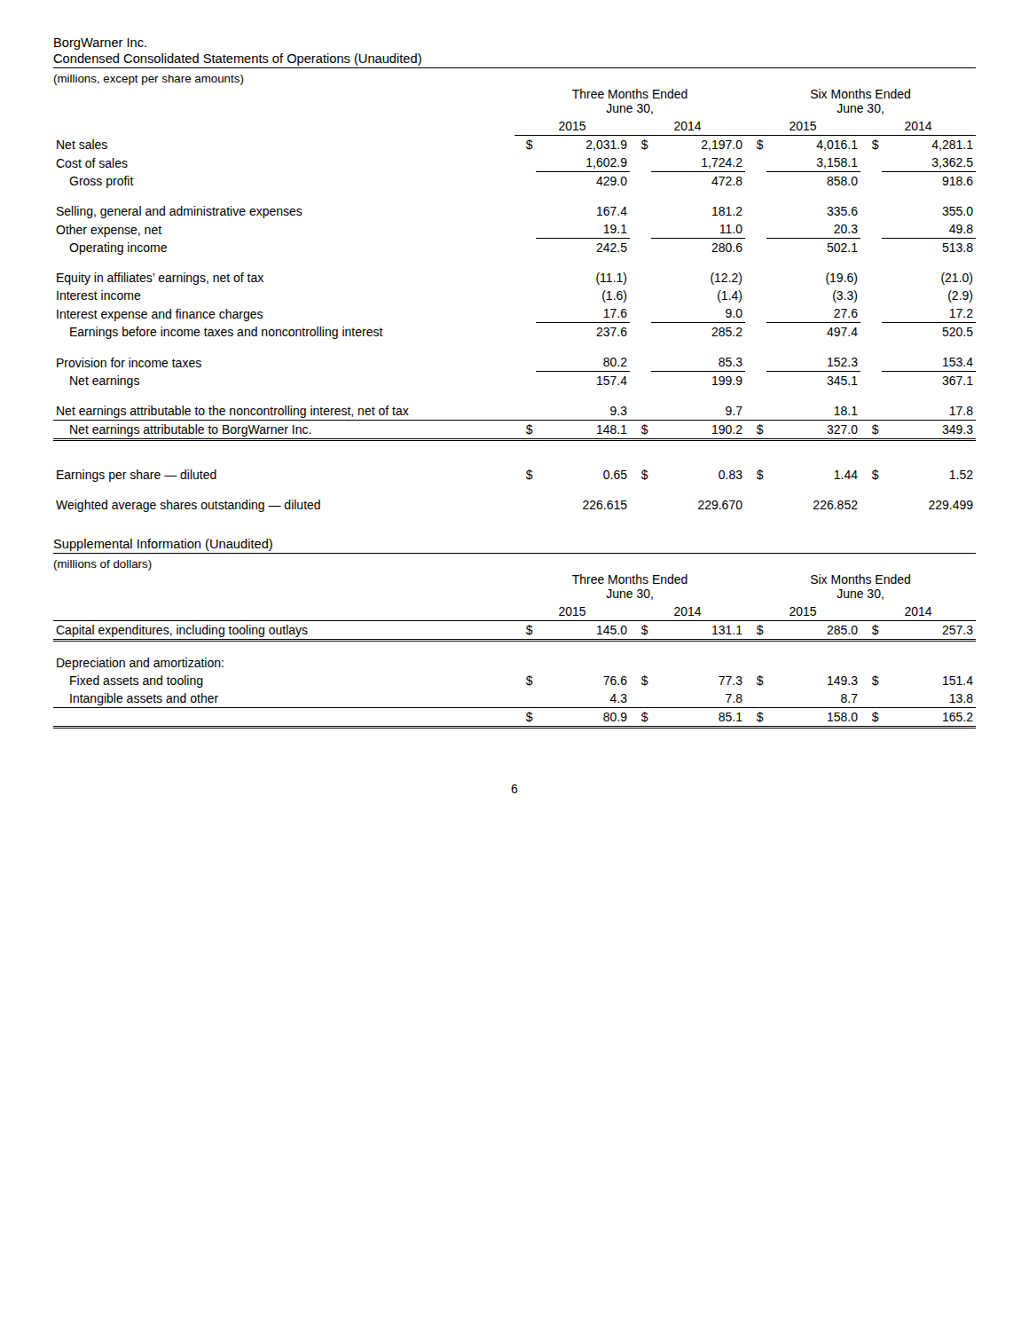BorgWarner Inc.
Condensed Consolidated Statements of Operations (Unaudited)
(millions, except per share amounts)
| | Three Months Ended June 30, | Six Months Ended June 30, |
| | 2015 | 2014 | 2015 | 2014 |
| Net sales | $ | 2,031.9 | $ | 2,197.0 | $ | 4,016.1 | $ | 4,281.1 |
| Cost of sales | | 1,602.9 | | 1,724.2 | | 3,158.1 | | 3,362.5 |
| Gross profit | | 429.0 | | 472.8 | | 858.0 | | 918.6 |
| Selling, general and administrative expenses | | 167.4 | | 181.2 | | 335.6 | | 355.0 |
| Other expense, net | | 19.1 | | 11.0 | | 20.3 | | 49.8 |
| Operating income | | 242.5 | | 280.6 | | 502.1 | | 513.8 |
| Equity in affiliates’ earnings, net of tax | | (11.1) | | (12.2) | | (19.6) | | (21.0) |
| Interest income | | (1.6) | | (1.4) | | (3.3) | | (2.9) |
| Interest expense and finance charges | | 17.6 | | 9.0 | | 27.6 | | 17.2 |
| Earnings before income taxes and noncontrolling interest | | 237.6 | | 285.2 | | 497.4 | | 520.5 |
| Provision for income taxes | | 80.2 | | 85.3 | | 152.3 | | 153.4 |
| Net earnings | | 157.4 | | 199.9 | | 345.1 | | 367.1 |
| Net earnings attributable to the noncontrolling interest, net of tax | | 9.3 | | 9.7 | | 18.1 | | 17.8 |
| Net earnings attributable to BorgWarner Inc. | $ | 148.1 | $ | 190.2 | $ | 327.0 | $ | 349.3 |
| Earnings per share — diluted | $ | 0.65 | $ | 0.83 | $ | 1.44 | $ | 1.52 |
| Weighted average shares outstanding — diluted | | 226.615 | | 229.670 | | 226.852 | | 229.499 |
Supplemental Information (Unaudited)
(millions of dollars)
| | Three Months Ended June 30, | Six Months Ended June 30, |
| | 2015 | 2014 | 2015 | 2014 |
| Capital expenditures, including tooling outlays | $ | 145.0 | $ | 131.1 | $ | 285.0 | $ | 257.3 |
| Depreciation and amortization: | |
| Fixed assets and tooling | $ | 76.6 | $ | 77.3 | $ | 149.3 | $ | 151.4 |
| Intangible assets and other | | 4.3 | | 7.8 | | 8.7 | | 13.8 |
| | $ | 80.9 | $ | 85.1 | $ | 158.0 | $ | 165.2 |
6